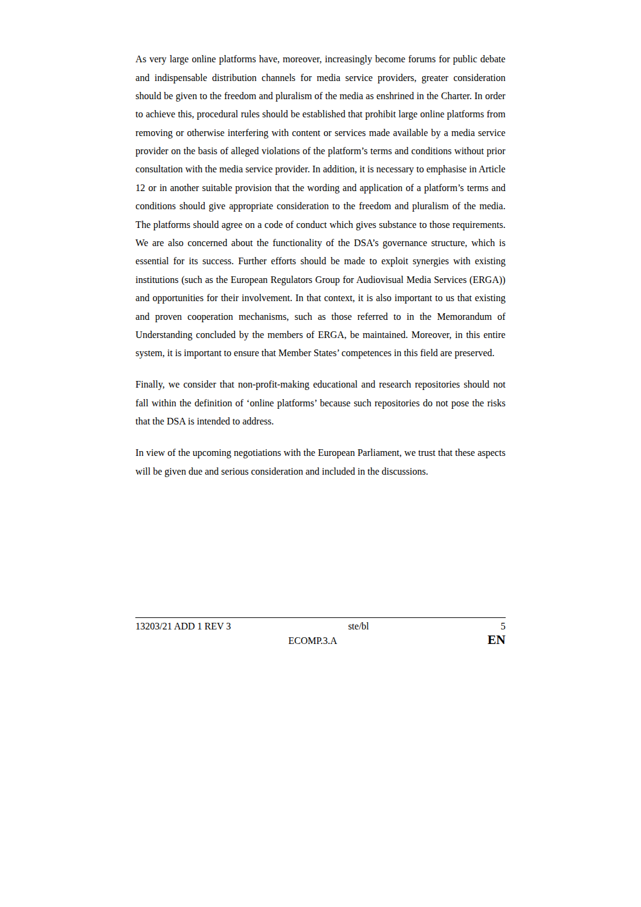As very large online platforms have, moreover, increasingly become forums for public debate and indispensable distribution channels for media service providers, greater consideration should be given to the freedom and pluralism of the media as enshrined in the Charter. In order to achieve this, procedural rules should be established that prohibit large online platforms from removing or otherwise interfering with content or services made available by a media service provider on the basis of alleged violations of the platform’s terms and conditions without prior consultation with the media service provider. In addition, it is necessary to emphasise in Article 12 or in another suitable provision that the wording and application of a platform’s terms and conditions should give appropriate consideration to the freedom and pluralism of the media. The platforms should agree on a code of conduct which gives substance to those requirements. We are also concerned about the functionality of the DSA’s governance structure, which is essential for its success. Further efforts should be made to exploit synergies with existing institutions (such as the European Regulators Group for Audiovisual Media Services (ERGA)) and opportunities for their involvement. In that context, it is also important to us that existing and proven cooperation mechanisms, such as those referred to in the Memorandum of Understanding concluded by the members of ERGA, be maintained. Moreover, in this entire system, it is important to ensure that Member States’ competences in this field are preserved.
Finally, we consider that non-profit-making educational and research repositories should not fall within the definition of ‘online platforms’ because such repositories do not pose the risks that the DSA is intended to address.
In view of the upcoming negotiations with the European Parliament, we trust that these aspects will be given due and serious consideration and included in the discussions.
13203/21 ADD 1 REV 3
ste/bl
5
ECOMP.3.A
EN